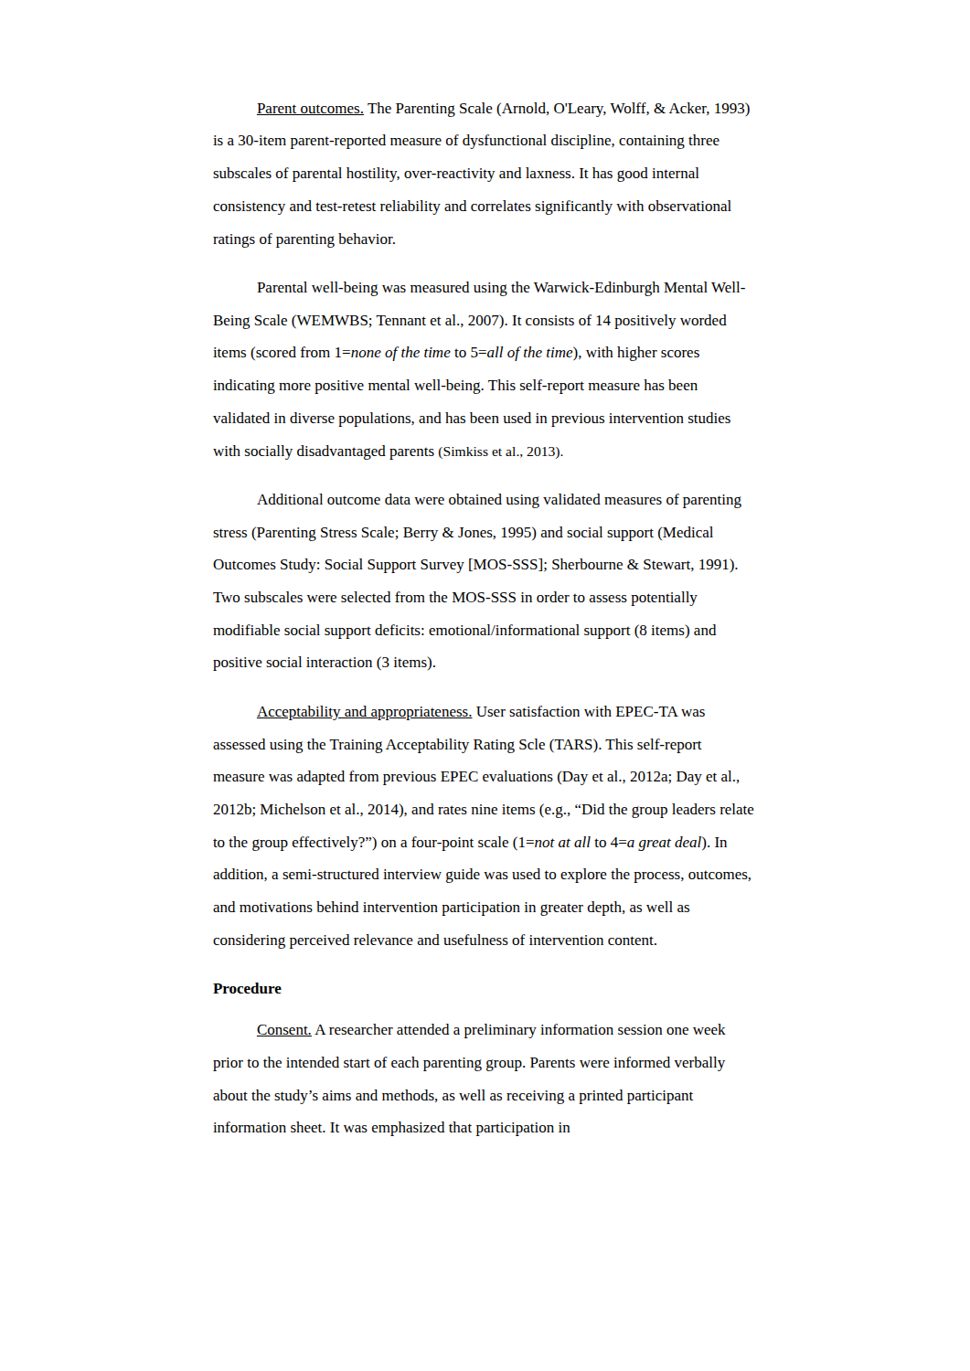Parent outcomes. The Parenting Scale (Arnold, O'Leary, Wolff, & Acker, 1993) is a 30-item parent-reported measure of dysfunctional discipline, containing three subscales of parental hostility, over-reactivity and laxness. It has good internal consistency and test-retest reliability and correlates significantly with observational ratings of parenting behavior.
Parental well-being was measured using the Warwick-Edinburgh Mental Well-Being Scale (WEMWBS; Tennant et al., 2007). It consists of 14 positively worded items (scored from 1=none of the time to 5=all of the time), with higher scores indicating more positive mental well-being. This self-report measure has been validated in diverse populations, and has been used in previous intervention studies with socially disadvantaged parents (Simkiss et al., 2013).
Additional outcome data were obtained using validated measures of parenting stress (Parenting Stress Scale; Berry & Jones, 1995) and social support (Medical Outcomes Study: Social Support Survey [MOS-SSS]; Sherbourne & Stewart, 1991). Two subscales were selected from the MOS-SSS in order to assess potentially modifiable social support deficits: emotional/informational support (8 items) and positive social interaction (3 items).
Acceptability and appropriateness. User satisfaction with EPEC-TA was assessed using the Training Acceptability Rating Scle (TARS). This self-report measure was adapted from previous EPEC evaluations (Day et al., 2012a; Day et al., 2012b; Michelson et al., 2014), and rates nine items (e.g., “Did the group leaders relate to the group effectively?”) on a four-point scale (1=not at all to 4=a great deal). In addition, a semi-structured interview guide was used to explore the process, outcomes, and motivations behind intervention participation in greater depth, as well as considering perceived relevance and usefulness of intervention content.
Procedure
Consent. A researcher attended a preliminary information session one week prior to the intended start of each parenting group. Parents were informed verbally about the study’s aims and methods, as well as receiving a printed participant information sheet. It was emphasized that participation in